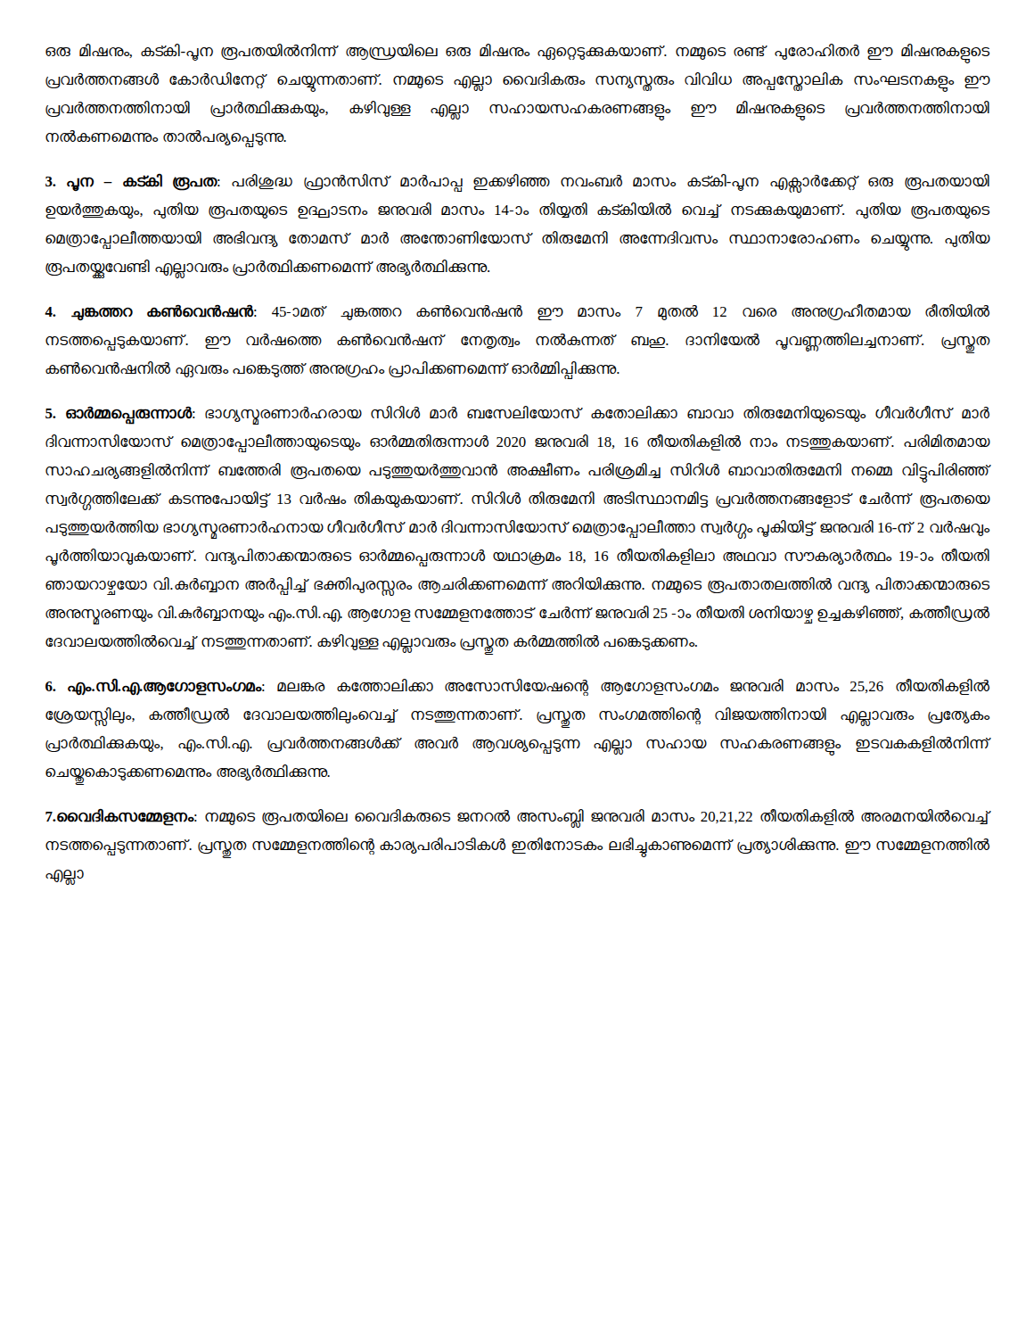ഒരു മിഷനും, കട്കി-പൂന രൂപതയിൽനിന്ന് ആന്ധ്രയിലെ ഒരു മിഷനും ഏറ്റെടുക്കുകയാണ്. നമ്മുടെ രണ്ട് പുരോഹിതർ ഈ മിഷനുകളുടെ പ്രവർത്തനങ്ങൾ കോർഡിനേറ്റ് ചെയ്യുന്നതാണ്. നമ്മുടെ എല്ലാ വൈദികരും സന്യസ്തരും വിവിധ അപ്പസ്തോലിക സംഘടനകളും ഈ പ്രവർത്തനത്തിനായി പ്രാർത്ഥിക്കുകയും, കഴിവുള്ള എല്ലാ സഹായസഹകരണങ്ങളും ഈ മിഷനുകളുടെ പ്രവർത്തനത്തിനായി നൽകണമെന്നും താൽപര്യപ്പെടുന്നു.
3. പൂന – കട്കി രൂപത: പരിശുദ്ധ ഫ്രാൻസിസ് മാർപാപ്പ ഇക്കഴിഞ്ഞ നവംബർ മാസം കട്കി-പൂന എക്സാർക്കേറ്റ് ഒരു രൂപതയായി ഉയർത്തുകയും, പുതിയ രൂപതയുടെ ഉദ്ഘാടനം ജനുവരി മാസം 14-ാം തിയ്യതി കട്കിയിൽ വെച്ച് നടക്കുകയുമാണ്. പുതിയ രൂപതയുടെ മെത്രാപ്പോലീത്തയായി അഭിവന്ദ്യ തോമസ് മാർ അന്തോണിയോസ് തിരുമേനി അന്നേദിവസം സ്ഥാനാരോഹണം ചെയ്യുന്നു. പുതിയ രൂപതയ്ക്കുവേണ്ടി എല്ലാവരും പ്രാർത്ഥിക്കണമെന്ന് അഭ്യർത്ഥിക്കുന്നു.
4. ചുങ്കത്തറ കൺവെൻഷൻ: 45-ാമത് ചുങ്കത്തറ കൺവെൻഷൻ ഈ മാസം 7 മുതൽ 12 വരെ അനുഗ്രഹീതമായ രീതിയിൽ നടത്തപ്പെടുകയാണ്. ഈ വർഷത്തെ കൺവെൻഷന് നേതൃത്വം നൽകുന്നത് ബഹു. ദാനിയേൽ പൂവണ്ണത്തിലച്ചനാണ്. പ്രസ്തുത കൺവെൻഷനിൽ ഏവരും പങ്കെടുത്ത് അനുഗ്രഹം പ്രാപിക്കണമെന്ന് ഓർമ്മിപ്പിക്കുന്നു.
5. ഓർമ്മപ്പെരുന്നാൾ: ഭാഗ്യസ്മരണാർഹരായ സിറിൾ മാർ ബസേലിയോസ് കതോലിക്കാ ബാവാ തിരുമേനിയുടെയും ഗീവർഗീസ് മാർ ദിവന്നാസിയോസ് മെത്രാപ്പോലീത്തായുടെയും ഓർമ്മതിരുന്നാൾ 2020 ജനുവരി 18, 16 തീയതികളിൽ നാം നടത്തുകയാണ്. പരിമിതമായ സാഹചര്യങ്ങളിൽനിന്ന് ബത്തേരി രൂപതയെ പടുത്തുയർത്തുവാൻ അക്ഷീണം പരിശ്രമിച്ച സിറിൾ ബാവാതിരുമേനി നമ്മെ വിട്ടുപിരിഞ്ഞ് സ്വർഗ്ഗത്തിലേക്ക് കടന്നുപോയിട്ട് 13 വർഷം തികയുകയാണ്. സിറിൾ തിരുമേനി അടിസ്ഥാനമിട്ട പ്രവർത്തനങ്ങളോട് ചേർന്ന് രൂപതയെ പടുത്തുയർത്തിയ ഭാഗ്യസ്മരണാർഹനായ ഗീവർഗീസ് മാർ ദിവന്നാസിയോസ് മെത്രാപ്പോലീത്താ സ്വർഗ്ഗം പൂകിയിട്ട് ജനുവരി 16-ന് 2 വർഷവും പൂർത്തിയാവുകയാണ്. വന്ദ്യപിതാക്കന്മാരുടെ ഓർമ്മപ്പെരുന്നാൾ യഥാക്രമം 18, 16 തീയതികളിലാ അഥവാ സൗകര്യാർത്ഥം 19-ാം തീയതി ഞായറാഴ്ചയോ വി.കുർബ്ബാന അർപ്പിച്ച് ഭക്തിപുരസ്സരം ആചരിക്കണമെന്ന് അറിയിക്കുന്നു. നമ്മുടെ രൂപതാതലത്തിൽ വന്ദ്യ പിതാക്കന്മാരുടെ അനുസ്മരണയും വി.കുർബ്ബാനയും എം.സി.എ. ആഗോള സമ്മേളനത്തോട് ചേർന്ന് ജനുവരി 25 -ാം തീയതി ശനിയാഴ്ച ഉച്ചകഴിഞ്ഞ്, കത്തീഡ്രൽ ദേവാലയത്തിൽവെച്ച് നടത്തുന്നതാണ്. കഴിവുള്ള എല്ലാവരും പ്രസ്തുത കർമ്മത്തിൽ പങ്കെടുക്കണം.
6. എം.സി.എ.ആഗോളസംഗമം: മലങ്കര കത്തോലിക്കാ അസോസിയേഷന്റെ ആഗോളസംഗമം ജനുവരി മാസം 25,26 തീയതികളിൽ ശ്രേയസ്സിലും, കത്തീഡ്രൽ ദേവാലയത്തിലുംവെച്ച് നടത്തുന്നതാണ്. പ്രസ്തുത സംഗമത്തിന്റെ വിജയത്തിനായി എല്ലാവരും പ്രത്യേകം പ്രാർത്ഥിക്കുകയും, എം.സി.എ. പ്രവർത്തനങ്ങൾക്ക് അവർ ആവശ്യപ്പെടുന്ന എല്ലാ സഹായ സഹകരണങ്ങളും ഇടവകകളിൽനിന്ന് ചെയ്തുകൊടുക്കണമെന്നും അഭ്യർത്ഥിക്കുന്നു.
7.വൈദികസമ്മേളനം: നമ്മുടെ രൂപതയിലെ വൈദികരുടെ ജനറൽ അസംബ്ലി ജനുവരി മാസം 20,21,22 തീയതികളിൽ അരമനയിൽവെച്ച് നടത്തപ്പെടുന്നതാണ്. പ്രസ്തുത സമ്മേളനത്തിന്റെ കാര്യപരിപാടികൾ ഇതിനോടകം ലഭിച്ചുകാണുമെന്ന് പ്രത്യാശിക്കുന്നു. ഈ സമ്മേളനത്തിൽ എല്ലാ